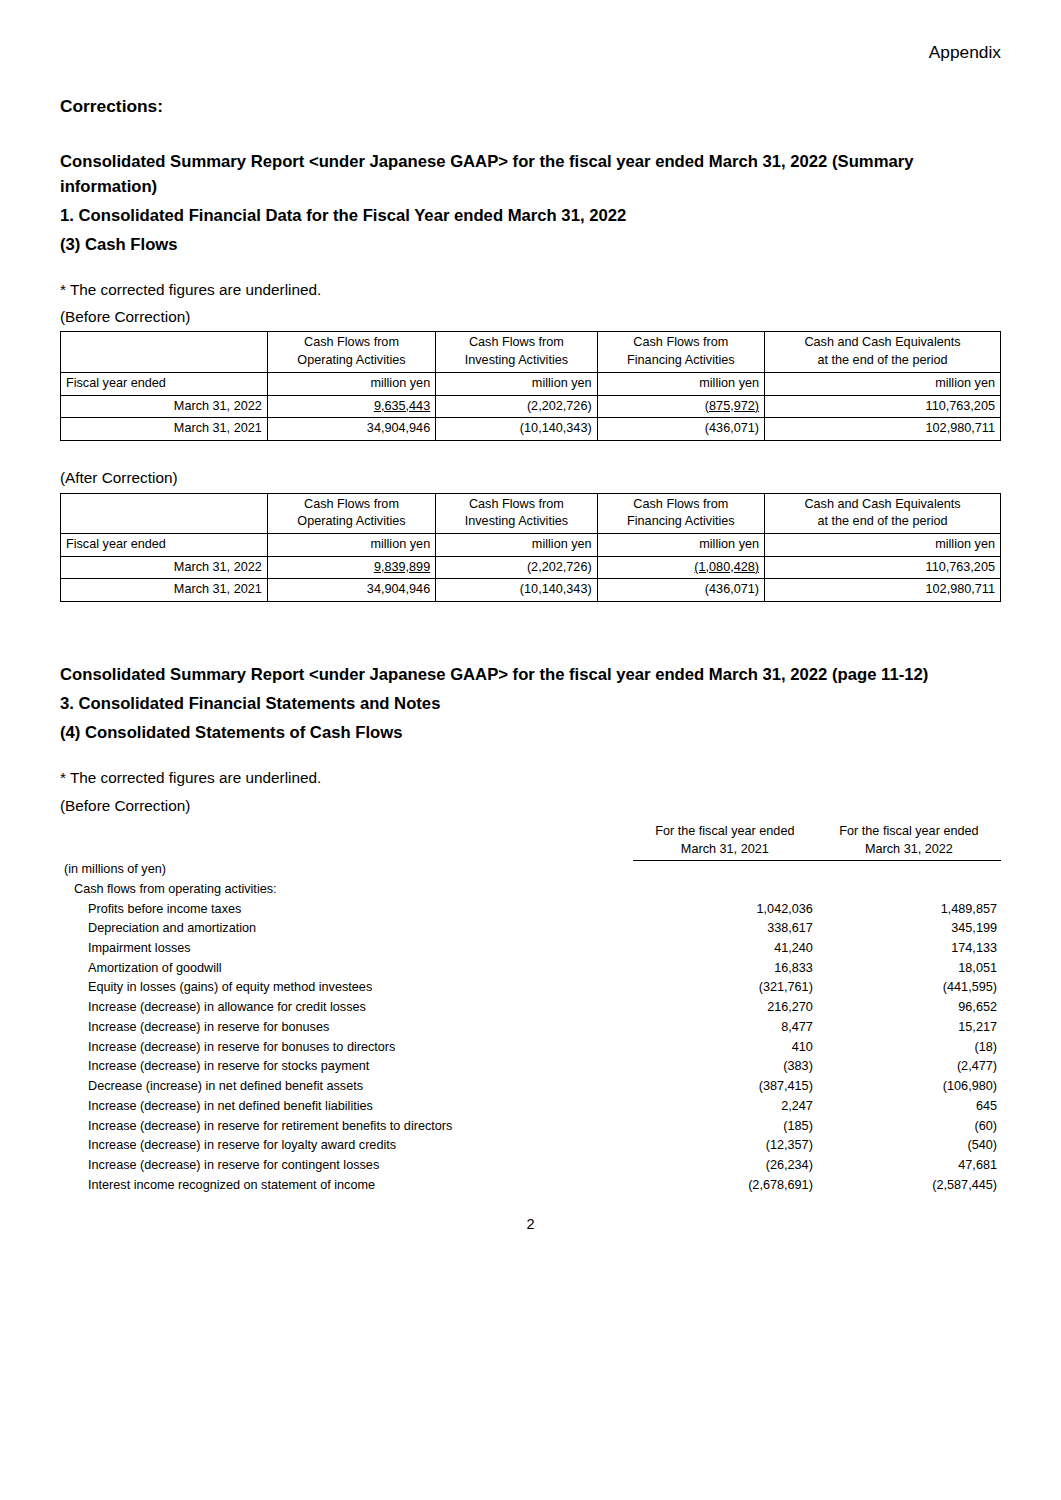Appendix
Corrections:
Consolidated Summary Report <under Japanese GAAP> for the fiscal year ended March 31, 2022 (Summary information)
1. Consolidated Financial Data for the Fiscal Year ended March 31, 2022
(3) Cash Flows
* The corrected figures are underlined.
(Before Correction)
| | Cash Flows from Operating Activities | Cash Flows from Investing Activities | Cash Flows from Financing Activities | Cash and Cash Equivalents at the end of the period |
| --- | --- | --- | --- | --- |
| Fiscal year ended | million yen | million yen | million yen | million yen |
| March 31, 2022 | 9,635,443 | (2,202,726) | (875,972) | 110,763,205 |
| March 31, 2021 | 34,904,946 | (10,140,343) | (436,071) | 102,980,711 |
(After Correction)
| | Cash Flows from Operating Activities | Cash Flows from Investing Activities | Cash Flows from Financing Activities | Cash and Cash Equivalents at the end of the period |
| --- | --- | --- | --- | --- |
| Fiscal year ended | million yen | million yen | million yen | million yen |
| March 31, 2022 | 9,839,899 | (2,202,726) | (1,080,428) | 110,763,205 |
| March 31, 2021 | 34,904,946 | (10,140,343) | (436,071) | 102,980,711 |
Consolidated Summary Report <under Japanese GAAP> for the fiscal year ended March 31, 2022 (page 11-12)
3. Consolidated Financial Statements and Notes
(4) Consolidated Statements of Cash Flows
* The corrected figures are underlined.
(Before Correction)
| | For the fiscal year ended March 31, 2021 | For the fiscal year ended March 31, 2022 |
| (in millions of yen) | | |
| Cash flows from operating activities: | | |
| Profits before income taxes | 1,042,036 | 1,489,857 |
| Depreciation and amortization | 338,617 | 345,199 |
| Impairment losses | 41,240 | 174,133 |
| Amortization of goodwill | 16,833 | 18,051 |
| Equity in losses (gains) of equity method investees | (321,761) | (441,595) |
| Increase (decrease) in allowance for credit losses | 216,270 | 96,652 |
| Increase (decrease) in reserve for bonuses | 8,477 | 15,217 |
| Increase (decrease) in reserve for bonuses to directors | 410 | (18) |
| Increase (decrease) in reserve for stocks payment | (383) | (2,477) |
| Decrease (increase) in net defined benefit assets | (387,415) | (106,980) |
| Increase (decrease) in net defined benefit liabilities | 2,247 | 645 |
| Increase (decrease) in reserve for retirement benefits to directors | (185) | (60) |
| Increase (decrease) in reserve for loyalty award credits | (12,357) | (540) |
| Increase (decrease) in reserve for contingent losses | (26,234) | 47,681 |
| Interest income recognized on statement of income | (2,678,691) | (2,587,445) |
2